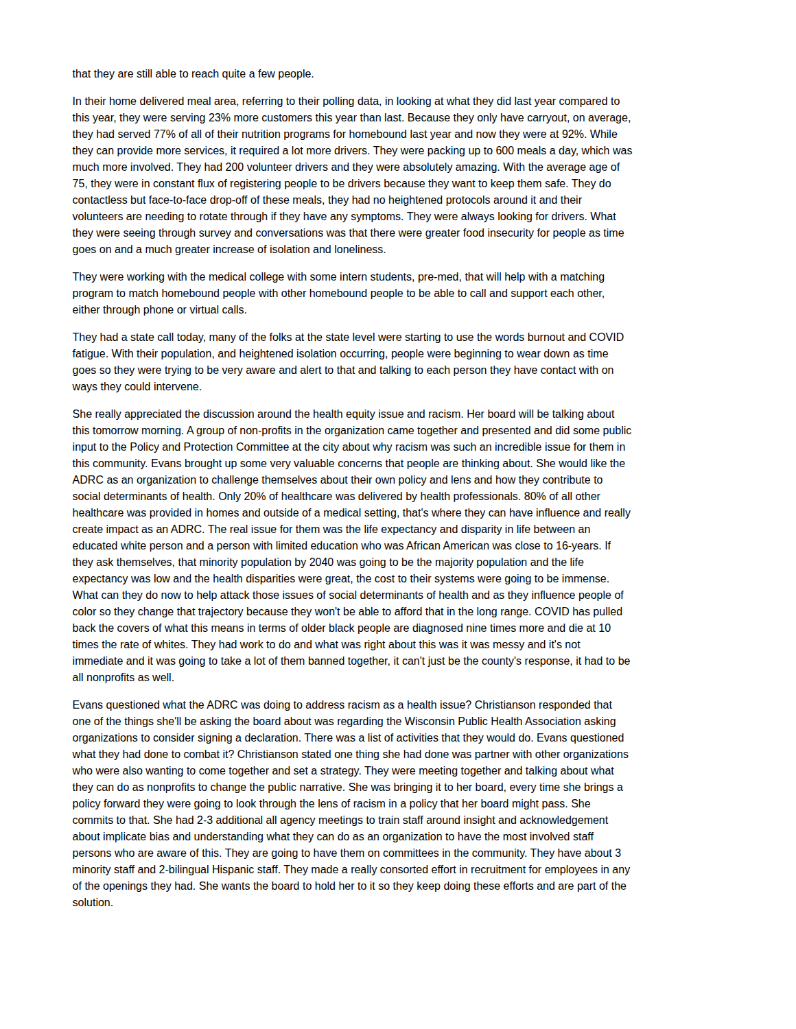that they are still able to reach quite a few people.
In their home delivered meal area, referring to their polling data, in looking at what they did last year compared to this year, they were serving 23% more customers this year than last. Because they only have carryout, on average, they had served 77% of all of their nutrition programs for homebound last year and now they were at 92%. While they can provide more services, it required a lot more drivers. They were packing up to 600 meals a day, which was much more involved. They had 200 volunteer drivers and they were absolutely amazing. With the average age of 75, they were in constant flux of registering people to be drivers because they want to keep them safe. They do contactless but face-to-face drop-off of these meals, they had no heightened protocols around it and their volunteers are needing to rotate through if they have any symptoms. They were always looking for drivers. What they were seeing through survey and conversations was that there were greater food insecurity for people as time goes on and a much greater increase of isolation and loneliness.
They were working with the medical college with some intern students, pre-med, that will help with a matching program to match homebound people with other homebound people to be able to call and support each other, either through phone or virtual calls.
They had a state call today, many of the folks at the state level were starting to use the words burnout and COVID fatigue. With their population, and heightened isolation occurring, people were beginning to wear down as time goes so they were trying to be very aware and alert to that and talking to each person they have contact with on ways they could intervene.
She really appreciated the discussion around the health equity issue and racism. Her board will be talking about this tomorrow morning. A group of non-profits in the organization came together and presented and did some public input to the Policy and Protection Committee at the city about why racism was such an incredible issue for them in this community. Evans brought up some very valuable concerns that people are thinking about. She would like the ADRC as an organization to challenge themselves about their own policy and lens and how they contribute to social determinants of health. Only 20% of healthcare was delivered by health professionals. 80% of all other healthcare was provided in homes and outside of a medical setting, that's where they can have influence and really create impact as an ADRC. The real issue for them was the life expectancy and disparity in life between an educated white person and a person with limited education who was African American was close to 16-years. If they ask themselves, that minority population by 2040 was going to be the majority population and the life expectancy was low and the health disparities were great, the cost to their systems were going to be immense. What can they do now to help attack those issues of social determinants of health and as they influence people of color so they change that trajectory because they won't be able to afford that in the long range. COVID has pulled back the covers of what this means in terms of older black people are diagnosed nine times more and die at 10 times the rate of whites. They had work to do and what was right about this was it was messy and it's not immediate and it was going to take a lot of them banned together, it can't just be the county's response, it had to be all nonprofits as well.
Evans questioned what the ADRC was doing to address racism as a health issue? Christianson responded that one of the things she'll be asking the board about was regarding the Wisconsin Public Health Association asking organizations to consider signing a declaration. There was a list of activities that they would do. Evans questioned what they had done to combat it? Christianson stated one thing she had done was partner with other organizations who were also wanting to come together and set a strategy. They were meeting together and talking about what they can do as nonprofits to change the public narrative. She was bringing it to her board, every time she brings a policy forward they were going to look through the lens of racism in a policy that her board might pass. She commits to that. She had 2-3 additional all agency meetings to train staff around insight and acknowledgement about implicate bias and understanding what they can do as an organization to have the most involved staff persons who are aware of this. They are going to have them on committees in the community. They have about 3 minority staff and 2-bilingual Hispanic staff. They made a really consorted effort in recruitment for employees in any of the openings they had. She wants the board to hold her to it so they keep doing these efforts and are part of the solution.